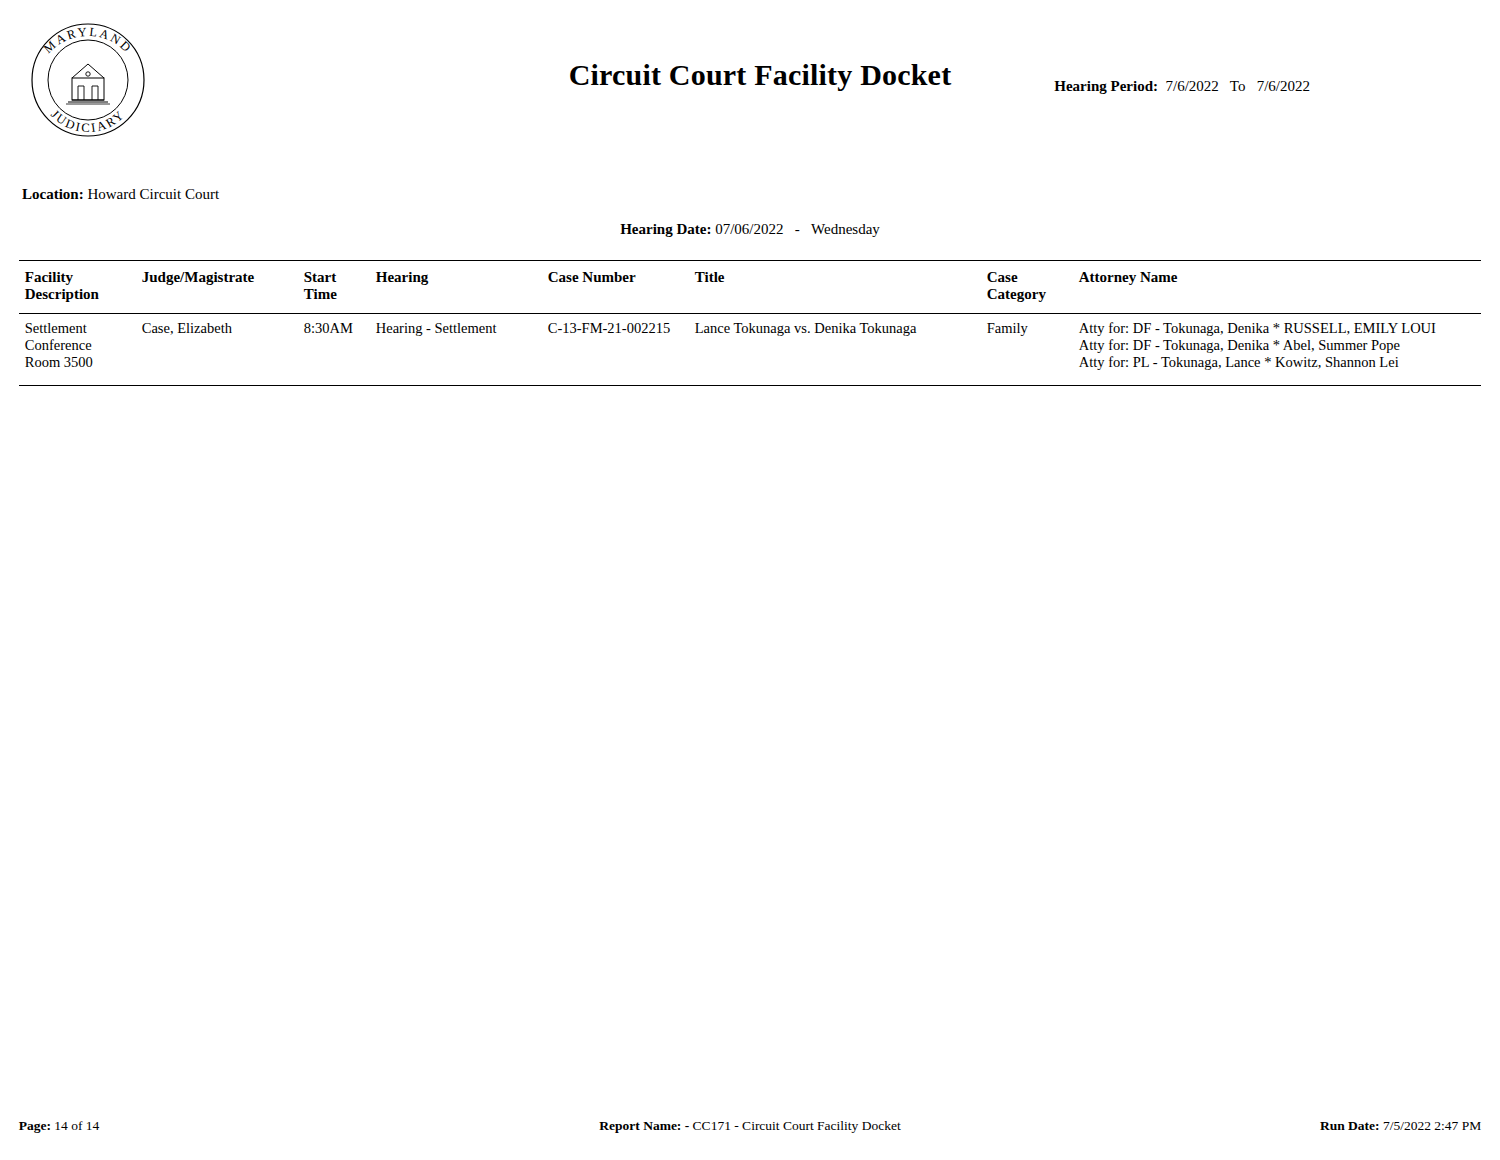MARYLAND JUDICIARY
Circuit Court Facility Docket
Hearing Period: 7/6/2022 To 7/6/2022
Location: Howard Circuit Court
Hearing Date: 07/06/2022 - Wednesday
| Facility Description | Judge/Magistrate | Start Time | Hearing | Case Number | Title | Case Category | Attorney Name |
| --- | --- | --- | --- | --- | --- | --- | --- |
| Settlement Conference Room 3500 | Case, Elizabeth | 8:30AM | Hearing - Settlement | C-13-FM-21-002215 | Lance Tokunaga vs. Denika Tokunaga | Family | Atty for: DF - Tokunaga, Denika * RUSSELL, EMILY LOUI Atty for: DF - Tokunaga, Denika * Abel, Summer Pope Atty for: PL - Tokunaga, Lance * Kowitz, Shannon Lei |
Page: 14 of 14
Report Name: - CC171 - Circuit Court Facility Docket
Run Date: 7/5/2022 2:47 PM